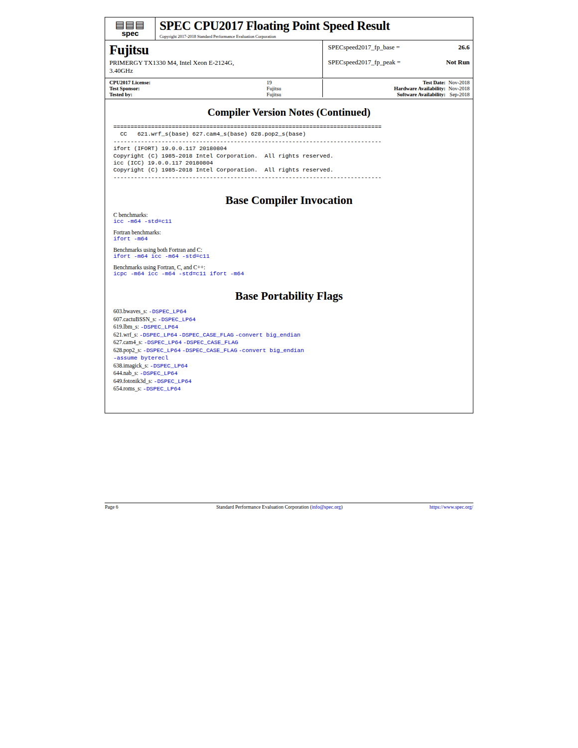▤▤▤
spec
SPEC CPU2017 Floating Point Speed Result
Copyright 2017-2018 Standard Performance Evaluation Corporation
Fujitsu
PRIMERGY TX1330 M4, Intel Xeon E-2124G,
3.40GHz
SPECspeed2017_fp_base = 26.6
SPECspeed2017_fp_peak = Not Run
| CPU2017 License: | 19 |
| Test Sponsor: | Fujitsu |
| Tested by: | Fujitsu |
| Test Date: | Nov-2018 |
| Hardware Availability: | Nov-2018 |
| Software Availability: | Sep-2018 |
Compiler Version Notes (Continued)
==============================================================================
  CC   621.wrf_s(base) 627.cam4_s(base) 628.pop2_s(base)
------------------------------------------------------------------------------
ifort (IFORT) 19.0.0.117 20180804
Copyright (C) 1985-2018 Intel Corporation.  All rights reserved.
icc (ICC) 19.0.0.117 20180804
Copyright (C) 1985-2018 Intel Corporation.  All rights reserved.
------------------------------------------------------------------------------
Base Compiler Invocation
C benchmarks:
icc -m64 -std=c11
Fortran benchmarks:
ifort -m64
Benchmarks using both Fortran and C:
ifort -m64 icc -m64 -std=c11
Benchmarks using Fortran, C, and C++:
icpc -m64 icc -m64 -std=c11 ifort -m64
Base Portability Flags
603.bwaves_s: -DSPEC_LP64
607.cactuBSSN_s: -DSPEC_LP64
619.lbm_s: -DSPEC_LP64
621.wrf_s: -DSPEC_LP64 -DSPEC_CASE_FLAG -convert big_endian
627.cam4_s: -DSPEC_LP64 -DSPEC_CASE_FLAG
628.pop2_s: -DSPEC_LP64 -DSPEC_CASE_FLAG -convert big_endian
-assume byterecl
638.imagick_s: -DSPEC_LP64
644.nab_s: -DSPEC_LP64
649.fotonik3d_s: -DSPEC_LP64
654.roms_s: -DSPEC_LP64
Page 6
Standard Performance Evaluation Corporation (info@spec.org)
https://www.spec.org/